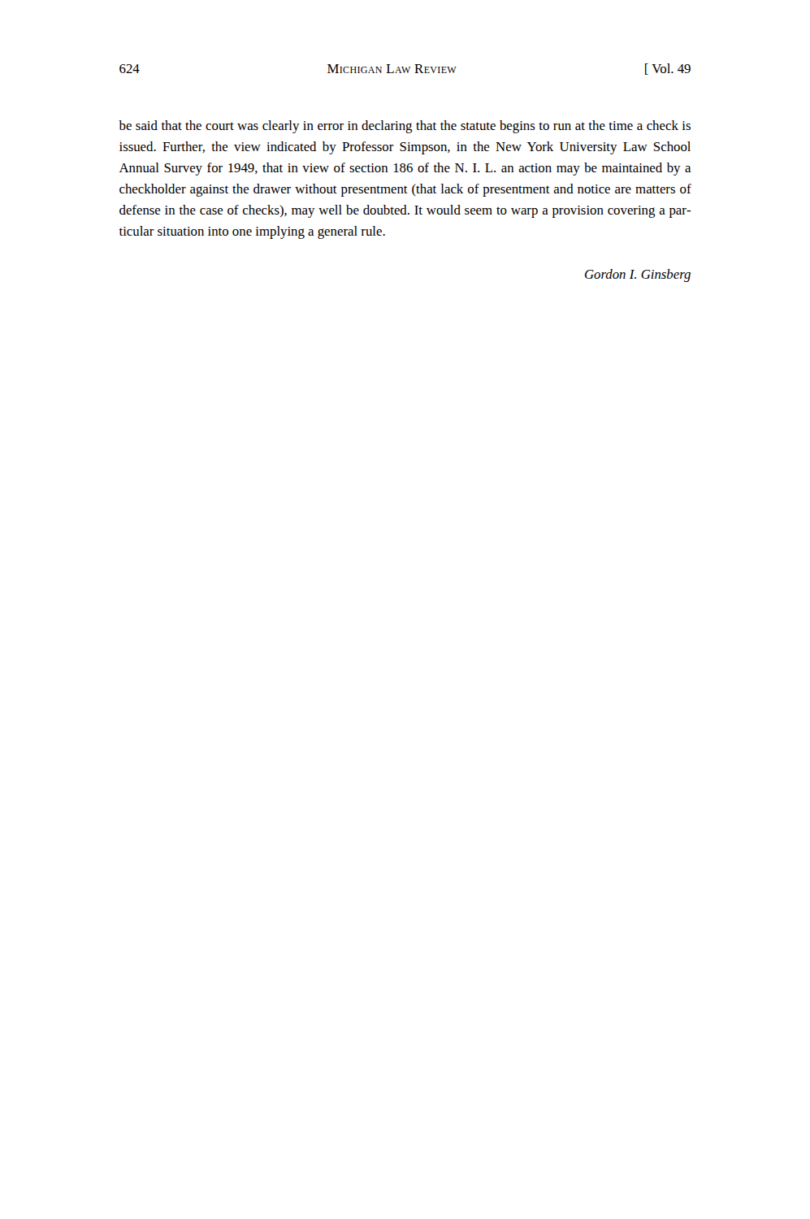624 Michigan Law Review [ Vol. 49
be said that the court was clearly in error in declaring that the statute begins to run at the time a check is issued. Further, the view indicated by Professor Simpson, in the New York University Law School Annual Survey for 1949, that in view of section 186 of the N. I. L. an action may be maintained by a checkholder against the drawer without presentment (that lack of presentment and notice are matters of defense in the case of checks), may well be doubted. It would seem to warp a provision covering a particular situation into one implying a general rule.
Gordon I. Ginsberg